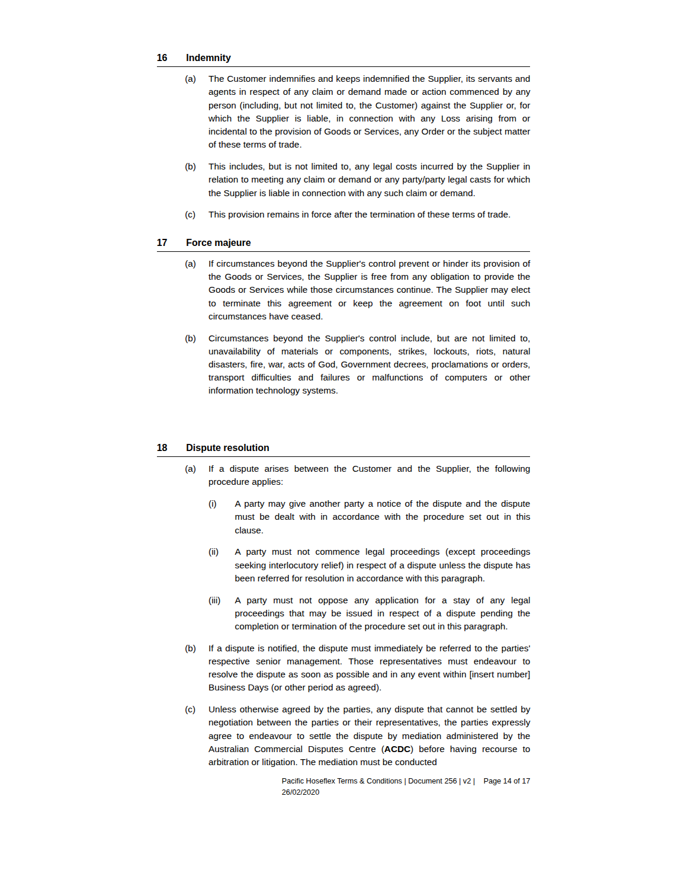16 Indemnity
(a)
The Customer indemnifies and keeps indemnified the Supplier, its servants and agents in respect of any claim or demand made or action commenced by any person (including, but not limited to, the Customer) against the Supplier or, for which the Supplier is liable, in connection with any Loss arising from or incidental to the provision of Goods or Services, any Order or the subject matter of these terms of trade.
(b)
This includes, but is not limited to, any legal costs incurred by the Supplier in relation to meeting any claim or demand or any party/party legal casts for which the Supplier is liable in connection with any such claim or demand.
(c)
This provision remains in force after the termination of these terms of trade.
17 Force majeure
(a)
If circumstances beyond the Supplier's control prevent or hinder its provision of the Goods or Services, the Supplier is free from any obligation to provide the Goods or Services while those circumstances continue. The Supplier may elect to terminate this agreement or keep the agreement on foot until such circumstances have ceased.
(b)
Circumstances beyond the Supplier's control include, but are not limited to, unavailability of materials or components, strikes, lockouts, riots, natural disasters, fire, war, acts of God, Government decrees, proclamations or orders, transport difficulties and failures or malfunctions of computers or other information technology systems.
18 Dispute resolution
(a)
If a dispute arises between the Customer and the Supplier, the following procedure applies:
(i)
A party may give another party a notice of the dispute and the dispute must be dealt with in accordance with the procedure set out in this clause.
(ii)
A party must not commence legal proceedings (except proceedings seeking interlocutory relief) in respect of a dispute unless the dispute has been referred for resolution in accordance with this paragraph.
(iii)
A party must not oppose any application for a stay of any legal proceedings that may be issued in respect of a dispute pending the completion or termination of the procedure set out in this paragraph.
(b)
If a dispute is notified, the dispute must immediately be referred to the parties' respective senior management. Those representatives must endeavour to resolve the dispute as soon as possible and in any event within [insert number] Business Days (or other period as agreed).
(c)
Unless otherwise agreed by the parties, any dispute that cannot be settled by negotiation between the parties or their representatives, the parties expressly agree to endeavour to settle the dispute by mediation administered by the Australian Commercial Disputes Centre (ACDC) before having recourse to arbitration or litigation. The mediation must be conducted
Pacific Hoseflex Terms & Conditions | Document 256 | v2 | 26/02/2020
Page 14 of 17